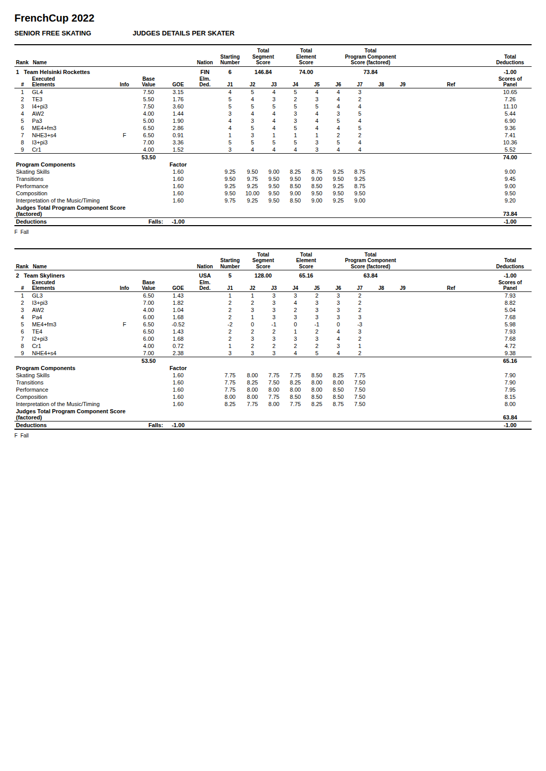FrenchCup 2022
SENIOR FREE SKATINGJUDGES DETAILS PER SKATER
| Rank Name | | | | Nation | Starting Number | Total Segment Score | Total Element Score | Total Program Component Score (factored) | | Total Deductions |
| --- | --- | --- | --- | --- | --- | --- | --- | --- | --- | --- |
| 1 Team Helsinki Rockettes | | | | FIN | 6 | 146.84 | 74.00 | 73.84 | | -1.00 |
| # | Executed Elements | Info | Base Value | GOE | Elm. Ded. | J1 | J2 | J3 | J4 | J5 | J6 | J7 | J8 | J9 | Ref | Scores of Panel |
| 1 | GL4 | | 7.50 | 3.15 | | 4 | 5 | 4 | 5 | 4 | 4 | 3 | | | | 10.65 |
| 2 | TE3 | | 5.50 | 1.76 | | 5 | 4 | 3 | 2 | 3 | 4 | 2 | | | | 7.26 |
| 3 | I4+pi3 | | 7.50 | 3.60 | | 5 | 5 | 5 | 5 | 5 | 4 | 4 | | | | 11.10 |
| 4 | AW2 | | 4.00 | 1.44 | | 3 | 4 | 4 | 3 | 4 | 3 | 5 | | | | 5.44 |
| 5 | Pa3 | | 5.00 | 1.90 | | 4 | 3 | 4 | 3 | 4 | 5 | 4 | | | | 6.90 |
| 6 | ME4+fm3 | | 6.50 | 2.86 | | 4 | 5 | 4 | 5 | 4 | 4 | 5 | | | | 9.36 |
| 7 | NHE3+s4 | F | 6.50 | 0.91 | | 1 | 3 | 1 | 1 | 1 | 2 | 2 | | | | 7.41 |
| 8 | I3+pi3 | | 7.00 | 3.36 | | 5 | 5 | 5 | 5 | 3 | 5 | 4 | | | | 10.36 |
| 9 | Cr1 | | 4.00 | 1.52 | | 3 | 4 | 4 | 4 | 3 | 4 | 4 | | | | 5.52 |
| | | | 53.50 | | | | 74.00 |
| Program Components | | Factor | | |
| Skating Skills | | 1.60 | | 9.25 | 9.50 | 9.00 | 8.25 | 8.75 | 9.25 | 8.75 | | | | 9.00 |
| Transitions | | 1.60 | | 9.50 | 9.75 | 9.50 | 9.50 | 9.00 | 9.50 | 9.25 | | | | 9.45 |
| Performance | | 1.60 | | 9.25 | 9.25 | 9.50 | 8.50 | 8.50 | 9.25 | 8.75 | | | | 9.00 |
| Composition | | 1.60 | | 9.50 | 10.00 | 9.50 | 9.00 | 9.50 | 9.50 | 9.50 | | | | 9.50 |
| Interpretation of the Music/Timing | | 1.60 | | 9.75 | 9.25 | 9.50 | 8.50 | 9.00 | 9.25 | 9.00 | | | | 9.20 |
| Judges Total Program Component Score (factored) | | | | | 73.84 |
| Deductions | Falls: | -1.00 | | | -1.00 |
F Fall
| Rank Name | | | | Nation | Starting Number | Total Segment Score | Total Element Score | Total Program Component Score (factored) | | Total Deductions |
| --- | --- | --- | --- | --- | --- | --- | --- | --- | --- | --- |
| 2 Team Skyliners | | | | USA | 5 | 128.00 | 65.16 | 63.84 | | -1.00 |
| # | Executed Elements | Info | Base Value | GOE | Elm. Ded. | J1 | J2 | J3 | J4 | J5 | J6 | J7 | J8 | J9 | Ref | Scores of Panel |
| 1 | GL3 | | 6.50 | 1.43 | | 1 | 1 | 3 | 3 | 2 | 3 | 2 | | | | 7.93 |
| 2 | I3+pi3 | | 7.00 | 1.82 | | 2 | 2 | 3 | 4 | 3 | 3 | 2 | | | | 8.82 |
| 3 | AW2 | | 4.00 | 1.04 | | 2 | 3 | 3 | 2 | 3 | 3 | 2 | | | | 5.04 |
| 4 | Pa4 | | 6.00 | 1.68 | | 2 | 1 | 3 | 3 | 3 | 3 | 3 | | | | 7.68 |
| 5 | ME4+fm3 | F | 6.50 | -0.52 | | -2 | 0 | -1 | 0 | -1 | 0 | -3 | | | | 5.98 |
| 6 | TE4 | | 6.50 | 1.43 | | 2 | 2 | 2 | 1 | 2 | 4 | 3 | | | | 7.93 |
| 7 | I2+pi3 | | 6.00 | 1.68 | | 2 | 3 | 3 | 3 | 3 | 4 | 2 | | | | 7.68 |
| 8 | Cr1 | | 4.00 | 0.72 | | 1 | 2 | 2 | 2 | 2 | 3 | 1 | | | | 4.72 |
| 9 | NHE4+s4 | | 7.00 | 2.38 | | 3 | 3 | 3 | 4 | 5 | 4 | 2 | | | | 9.38 |
| | | | 53.50 | | | | 65.16 |
| Program Components | | Factor | | |
| Skating Skills | | 1.60 | | 7.75 | 8.00 | 7.75 | 7.75 | 8.50 | 8.25 | 7.75 | | | | 7.90 |
| Transitions | | 1.60 | | 7.75 | 8.25 | 7.50 | 8.25 | 8.00 | 8.00 | 7.50 | | | | 7.90 |
| Performance | | 1.60 | | 7.75 | 8.00 | 8.00 | 8.00 | 8.00 | 8.50 | 7.50 | | | | 7.95 |
| Composition | | 1.60 | | 8.00 | 8.00 | 7.75 | 8.50 | 8.50 | 8.50 | 7.50 | | | | 8.15 |
| Interpretation of the Music/Timing | | 1.60 | | 8.25 | 7.75 | 8.00 | 7.75 | 8.25 | 8.75 | 7.50 | | | | 8.00 |
| Judges Total Program Component Score (factored) | | | | | 63.84 |
| Deductions | Falls: | -1.00 | | | -1.00 |
F Fall